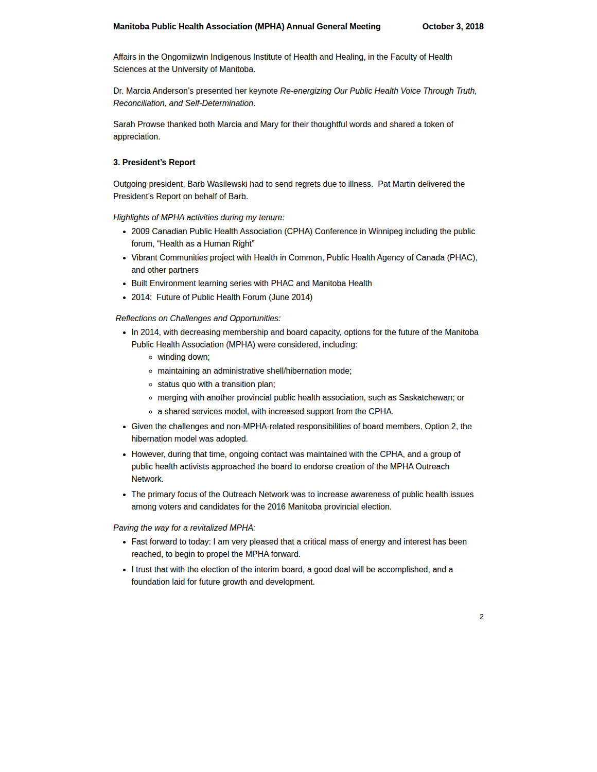Manitoba Public Health Association (MPHA) Annual General Meeting October 3, 2018
Affairs in the Ongomiizwin Indigenous Institute of Health and Healing, in the Faculty of Health Sciences at the University of Manitoba.
Dr. Marcia Anderson’s presented her keynote Re-energizing Our Public Health Voice Through Truth, Reconciliation, and Self-Determination.
Sarah Prowse thanked both Marcia and Mary for their thoughtful words and shared a token of appreciation.
3. President’s Report
Outgoing president, Barb Wasilewski had to send regrets due to illness. Pat Martin delivered the President’s Report on behalf of Barb.
Highlights of MPHA activities during my tenure:
2009 Canadian Public Health Association (CPHA) Conference in Winnipeg including the public forum, “Health as a Human Right”
Vibrant Communities project with Health in Common, Public Health Agency of Canada (PHAC), and other partners
Built Environment learning series with PHAC and Manitoba Health
2014: Future of Public Health Forum (June 2014)
Reflections on Challenges and Opportunities:
In 2014, with decreasing membership and board capacity, options for the future of the Manitoba Public Health Association (MPHA) were considered, including:
winding down;
maintaining an administrative shell/hibernation mode;
status quo with a transition plan;
merging with another provincial public health association, such as Saskatchewan; or
a shared services model, with increased support from the CPHA.
Given the challenges and non-MPHA-related responsibilities of board members, Option 2, the hibernation model was adopted.
However, during that time, ongoing contact was maintained with the CPHA, and a group of public health activists approached the board to endorse creation of the MPHA Outreach Network.
The primary focus of the Outreach Network was to increase awareness of public health issues among voters and candidates for the 2016 Manitoba provincial election.
Paving the way for a revitalized MPHA:
Fast forward to today: I am very pleased that a critical mass of energy and interest has been reached, to begin to propel the MPHA forward.
I trust that with the election of the interim board, a good deal will be accomplished, and a foundation laid for future growth and development.
2